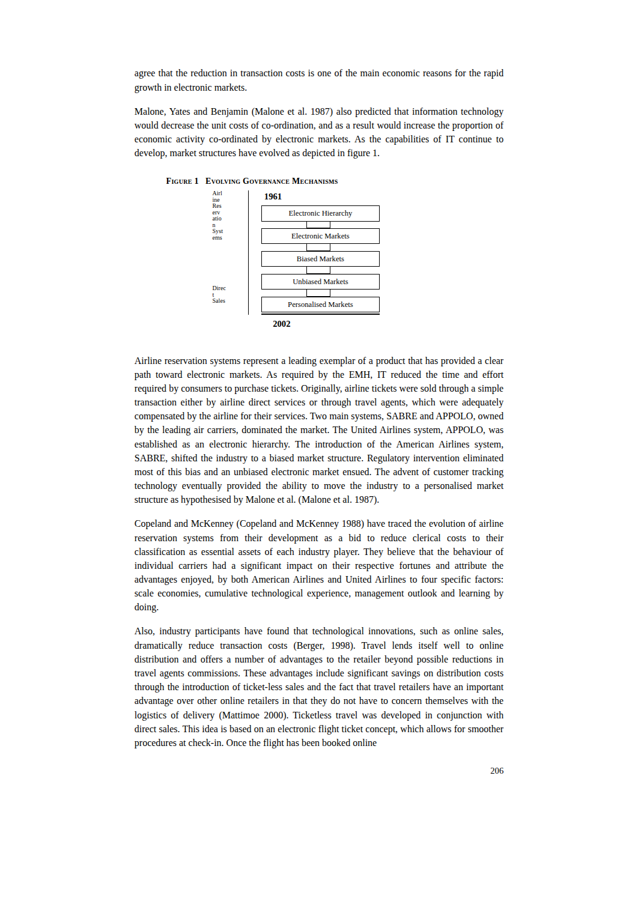agree that the reduction in transaction costs is one of the main economic reasons for the rapid growth in electronic markets.
Malone, Yates and Benjamin (Malone et al. 1987) also predicted that information technology would decrease the unit costs of co-ordination, and as a result would increase the proportion of economic activity co-ordinated by electronic markets. As the capabilities of IT continue to develop, market structures have evolved as depicted in figure 1.
Figure 1 Evolving Governance Mechanisms
Airl
ine
Res
erv
atio
n
Syst
ems
Direc
t
Sales
1961
Electronic Hierarchy
Electronic Markets
Biased Markets
Unbiased Markets
Personalised Markets
2002
Airline reservation systems represent a leading exemplar of a product that has provided a clear path toward electronic markets. As required by the EMH, IT reduced the time and effort required by consumers to purchase tickets. Originally, airline tickets were sold through a simple transaction either by airline direct services or through travel agents, which were adequately compensated by the airline for their services. Two main systems, SABRE and APPOLO, owned by the leading air carriers, dominated the market. The United Airlines system, APPOLO, was established as an electronic hierarchy. The introduction of the American Airlines system, SABRE, shifted the industry to a biased market structure. Regulatory intervention eliminated most of this bias and an unbiased electronic market ensued. The advent of customer tracking technology eventually provided the ability to move the industry to a personalised market structure as hypothesised by Malone et al. (Malone et al. 1987).
Copeland and McKenney (Copeland and McKenney 1988) have traced the evolution of airline reservation systems from their development as a bid to reduce clerical costs to their classification as essential assets of each industry player. They believe that the behaviour of individual carriers had a significant impact on their respective fortunes and attribute the advantages enjoyed, by both American Airlines and United Airlines to four specific factors: scale economies, cumulative technological experience, management outlook and learning by doing.
Also, industry participants have found that technological innovations, such as online sales, dramatically reduce transaction costs (Berger, 1998). Travel lends itself well to online distribution and offers a number of advantages to the retailer beyond possible reductions in travel agents commissions. These advantages include significant savings on distribution costs through the introduction of ticket-less sales and the fact that travel retailers have an important advantage over other online retailers in that they do not have to concern themselves with the logistics of delivery (Mattimoe 2000). Ticketless travel was developed in conjunction with direct sales. This idea is based on an electronic flight ticket concept, which allows for smoother procedures at check-in. Once the flight has been booked online
206